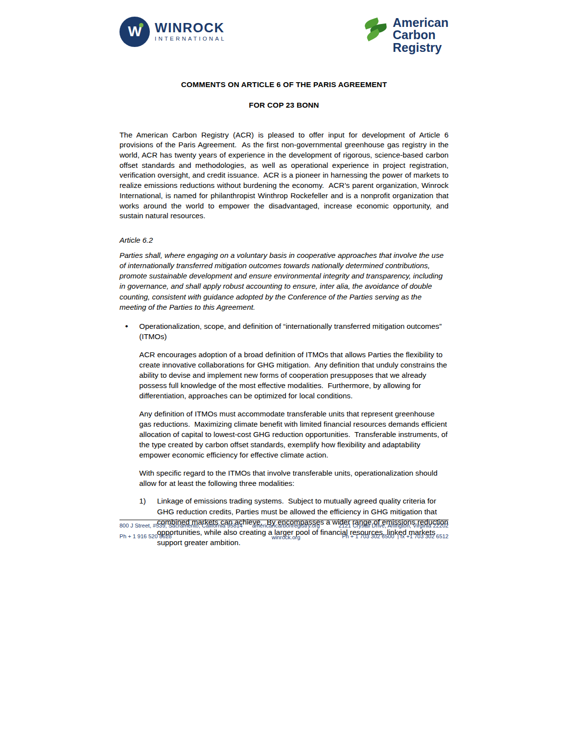WINROCK
INTERNATIONAL
American
Carbon
Registry
COMMENTS ON ARTICLE 6 OF THE PARIS AGREEMENT
FOR COP 23 BONN
The American Carbon Registry (ACR) is pleased to offer input for development of Article 6 provisions of the Paris Agreement. As the first non-governmental greenhouse gas registry in the world, ACR has twenty years of experience in the development of rigorous, science-based carbon offset standards and methodologies, as well as operational experience in project registration, verification oversight, and credit issuance. ACR is a pioneer in harnessing the power of markets to realize emissions reductions without burdening the economy. ACR’s parent organization, Winrock International, is named for philanthropist Winthrop Rockefeller and is a nonprofit organization that works around the world to empower the disadvantaged, increase economic opportunity, and sustain natural resources.
Article 6.2
Parties shall, where engaging on a voluntary basis in cooperative approaches that involve the use of internationally transferred mitigation outcomes towards nationally determined contributions, promote sustainable development and ensure environmental integrity and transparency, including in governance, and shall apply robust accounting to ensure, inter alia, the avoidance of double counting, consistent with guidance adopted by the Conference of the Parties serving as the meeting of the Parties to this Agreement.
Operationalization, scope, and definition of “internationally transferred mitigation outcomes” (ITMOs)
ACR encourages adoption of a broad definition of ITMOs that allows Parties the flexibility to create innovative collaborations for GHG mitigation. Any definition that unduly constrains the ability to devise and implement new forms of cooperation presupposes that we already possess full knowledge of the most effective modalities. Furthermore, by allowing for differentiation, approaches can be optimized for local conditions.
Any definition of ITMOs must accommodate transferable units that represent greenhouse gas reductions. Maximizing climate benefit with limited financial resources demands efficient allocation of capital to lowest-cost GHG reduction opportunities. Transferable instruments, of the type created by carbon offset standards, exemplify how flexibility and adaptability empower economic efficiency for effective climate action.
With specific regard to the ITMOs that involve transferable units, operationalization should allow for at least the following three modalities:
Linkage of emissions trading systems. Subject to mutually agreed quality criteria for GHG reduction credits, Parties must be allowed the efficiency in GHG mitigation that combined markets can achieve. By encompasses a wider range of emissions reduction opportunities, while also creating a larger pool of financial resources, linked markets support greater ambition.
800 J Street, #539, Sacramento, California 95814
Ph + 1 916 520 8628
americancarbonregistry.org
winrock.org
2121 Crystal Drive, Arlington, Virginia 22202
Ph + 1 703 302 6500 | fx +1 703 302 6512